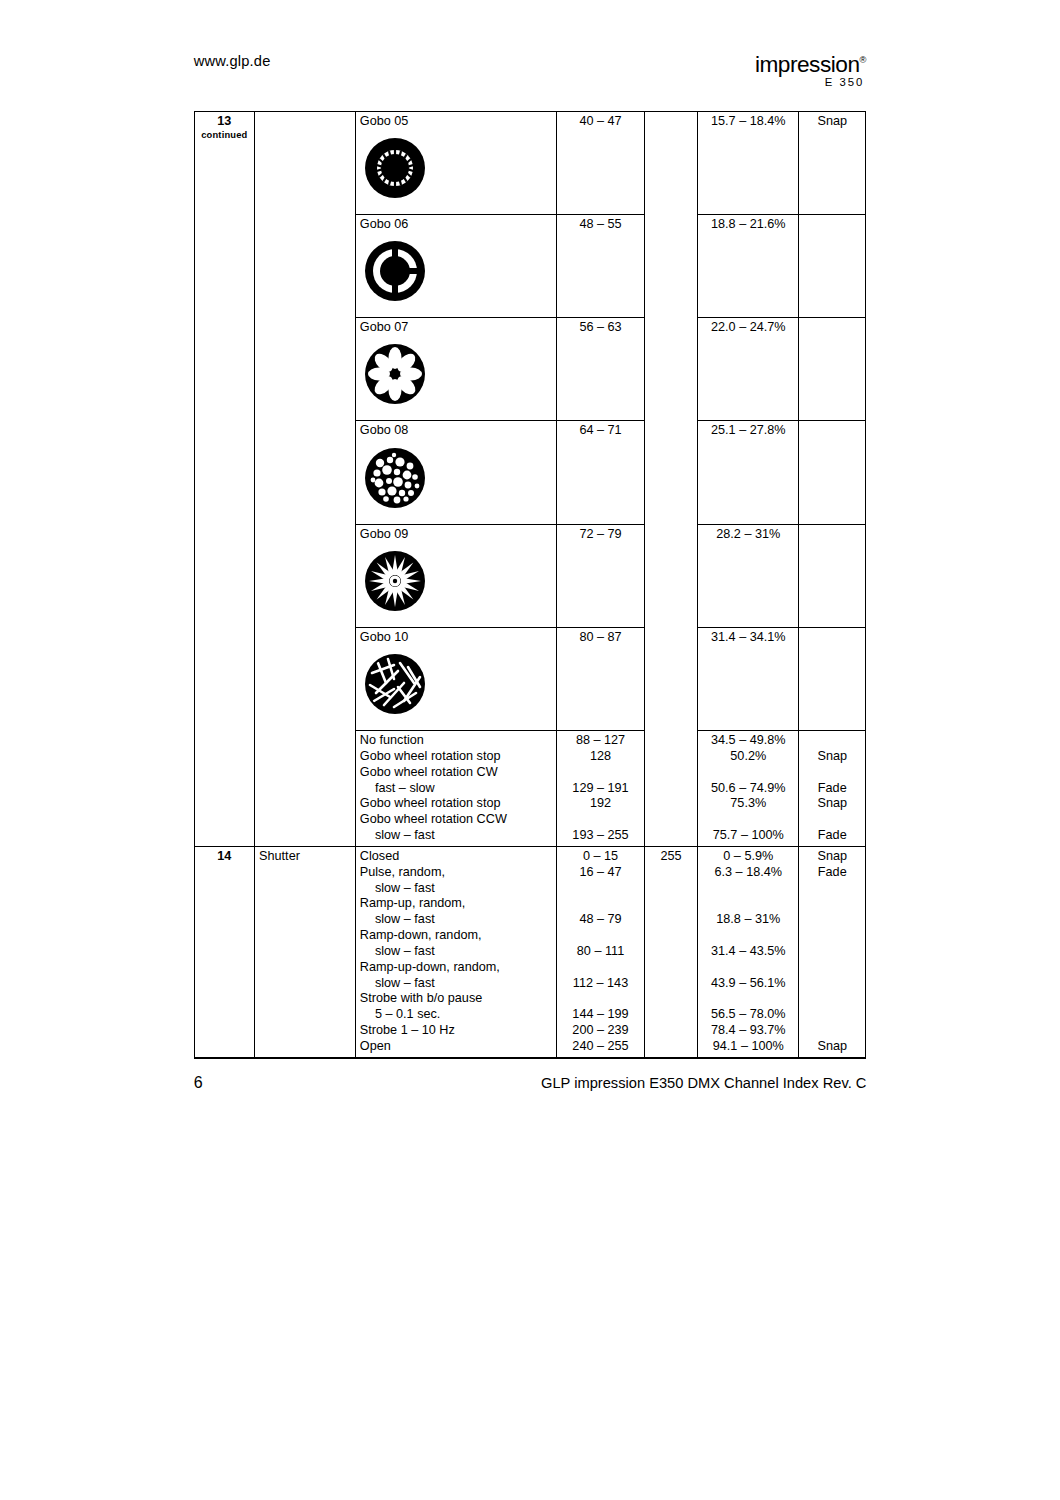www.glp.de
impression®
E 350
| 13 continued | | Gobo 05 | 40 – 47 | | 15.7 – 18.4% | Snap |
| Gobo 06 | 48 – 55 | 18.8 – 21.6% | |
| Gobo 07 | 56 – 63 | 22.0 – 24.7% | |
| Gobo 08 | 64 – 71 | 25.1 – 27.8% | |
| Gobo 09 | 72 – 79 | 28.2 – 31% | |
| Gobo 10 | 80 – 87 | 31.4 – 34.1% | |
| No function Gobo wheel rotation stop Gobo wheel rotation CW fast – slow Gobo wheel rotation stop Gobo wheel rotation CCW slow – fast | 88 – 127 128 129 – 191 192 193 – 255 | 34.5 – 49.8% 50.2% 50.6 – 74.9% 75.3% 75.7 – 100% | Snap Fade Snap Fade |
| 14 | Shutter | Closed Pulse, random, slow – fast Ramp-up, random, slow – fast Ramp-down, random, slow – fast Ramp-up-down, random, slow – fast Strobe with b/o pause 5 – 0.1 sec. Strobe 1 – 10 Hz Open | 0 – 15 16 – 47 48 – 79 80 – 111 112 – 143 144 – 199 200 – 239 240 – 255 | 255 | 0 – 5.9% 6.3 – 18.4% 18.8 – 31% 31.4 – 43.5% 43.9 – 56.1% 56.5 – 78.0% 78.4 – 93.7% 94.1 – 100% | Snap Fade Snap |
6
GLP impression E350 DMX Channel Index Rev. C